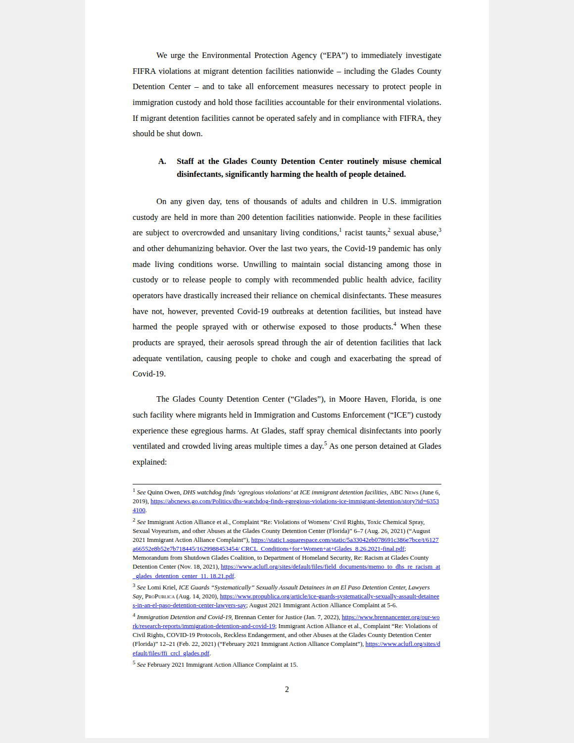We urge the Environmental Protection Agency (“EPA”) to immediately investigate FIFRA violations at migrant detention facilities nationwide – including the Glades County Detention Center – and to take all enforcement measures necessary to protect people in immigration custody and hold those facilities accountable for their environmental violations. If migrant detention facilities cannot be operated safely and in compliance with FIFRA, they should be shut down.
Staff at the Glades County Detention Center routinely misuse chemical disinfectants, significantly harming the health of people detained.
On any given day, tens of thousands of adults and children in U.S. immigration custody are held in more than 200 detention facilities nationwide. People in these facilities are subject to overcrowded and unsanitary living conditions,1 racist taunts,2 sexual abuse,3 and other dehumanizing behavior. Over the last two years, the Covid-19 pandemic has only made living conditions worse. Unwilling to maintain social distancing among those in custody or to release people to comply with recommended public health advice, facility operators have drastically increased their reliance on chemical disinfectants. These measures have not, however, prevented Covid-19 outbreaks at detention facilities, but instead have harmed the people sprayed with or otherwise exposed to those products.4 When these products are sprayed, their aerosols spread through the air of detention facilities that lack adequate ventilation, causing people to choke and cough and exacerbating the spread of Covid-19.
The Glades County Detention Center (“Glades”), in Moore Haven, Florida, is one such facility where migrants held in Immigration and Customs Enforcement (“ICE”) custody experience these egregious harms. At Glades, staff spray chemical disinfectants into poorly ventilated and crowded living areas multiple times a day.5 As one person detained at Glades explained:
1 See Quinn Owen, DHS watchdog finds ‘egregious violations’ at ICE immigrant detention facilities, ABC News (June 6, 2019), https://abcnews.go.com/Politics/dhs-watchdog-finds-egregious-violations-ice-immigrant-detention/story?id=63534100.
2 See Immigrant Action Alliance et al., Complaint “Re: Violations of Womens’ Civil Rights, Toxic Chemical Spray, Sexual Voyeurism, and other Abuses at the Glades County Detention Center (Florida)” 6–7 (Aug. 26, 2021) (“August 2021 Immigrant Action Alliance Complaint”), https://static1.squarespace.com/static/5a33042eb078691c386e7bce/t/6127a66552e8b52e7b718445/1629988453454/ CRCL_Conditions+for+Women+at+Glades_8.26.2021-final.pdf; Memorandum from Shutdown Glades Coalition, to Department of Homeland Security, Re: Racism at Glades County Detention Center (Nov. 18, 2021), https://www.aclufl.org/sites/default/files/field_documents/memo_to_dhs_re_racism_at_glades_detention_center_11. 18.21.pdf.
3 See Lomi Kriel, ICE Guards “Systematically” Sexually Assault Detainees in an El Paso Detention Center, Lawyers Say, ProPublica (Aug. 14, 2020), https://www.propublica.org/article/ice-guards-systematically-sexually-assault-detainees-in-an-el-paso-detention-center-lawyers-say; August 2021 Immigrant Action Alliance Complaint at 5-6.
4 Immigration Detention and Covid-19, Brennan Center for Justice (Jan. 7, 2022), https://www.brennancenter.org/our-work/research-reports/immigration-detention-and-covid-19; Immigrant Action Alliance et al., Complaint “Re: Violations of Civil Rights, COVID-19 Protocols, Reckless Endangerment, and other Abuses at the Glades County Detention Center (Florida)” 12–21 (Feb. 22, 2021) (“February 2021 Immigrant Action Alliance Complaint”), https://www.aclufl.org/sites/default/files/ffi_crcl_glades.pdf.
5 See February 2021 Immigrant Action Alliance Complaint at 15.
2